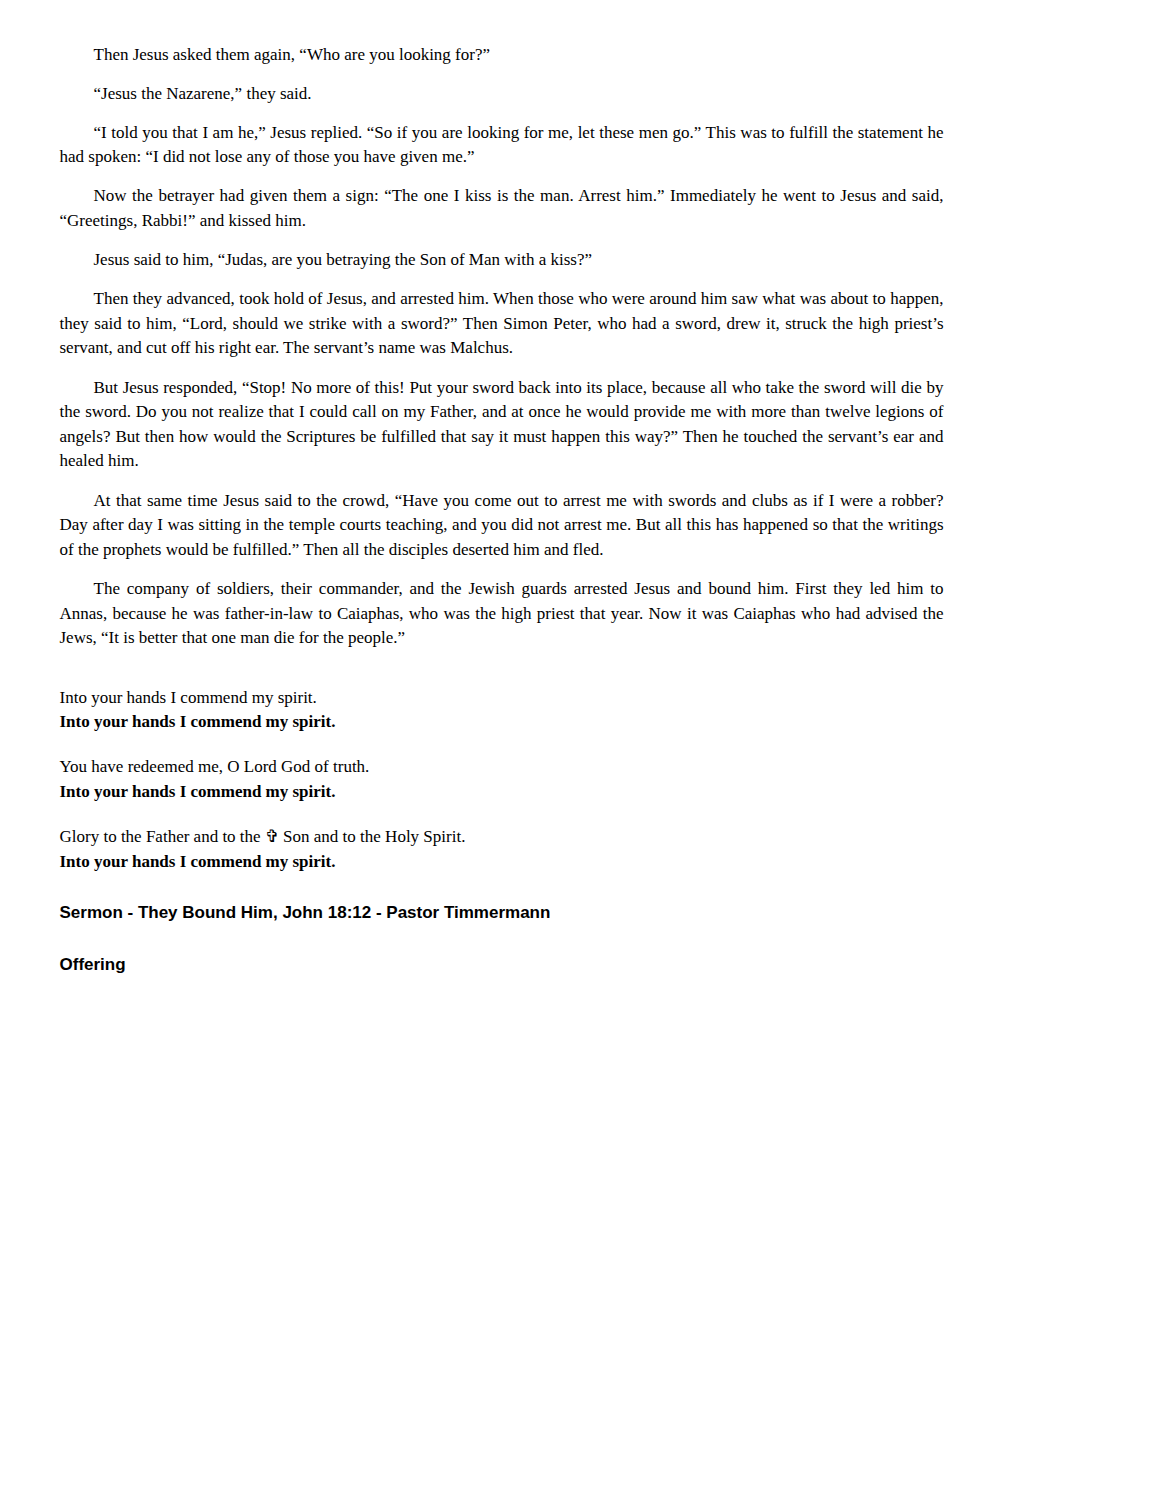Then Jesus asked them again, “Who are you looking for?”
“Jesus the Nazarene,” they said.
“I told you that I am he,” Jesus replied. “So if you are looking for me, let these men go.” This was to fulfill the statement he had spoken: “I did not lose any of those you have given me.”
Now the betrayer had given them a sign: “The one I kiss is the man. Arrest him.” Immediately he went to Jesus and said, “Greetings, Rabbi!” and kissed him.
Jesus said to him, “Judas, are you betraying the Son of Man with a kiss?”
Then they advanced, took hold of Jesus, and arrested him. When those who were around him saw what was about to happen, they said to him, “Lord, should we strike with a sword?” Then Simon Peter, who had a sword, drew it, struck the high priest’s servant, and cut off his right ear. The servant’s name was Malchus.
But Jesus responded, “Stop! No more of this! Put your sword back into its place, because all who take the sword will die by the sword. Do you not realize that I could call on my Father, and at once he would provide me with more than twelve legions of angels? But then how would the Scriptures be fulfilled that say it must happen this way?” Then he touched the servant’s ear and healed him.
At that same time Jesus said to the crowd, “Have you come out to arrest me with swords and clubs as if I were a robber? Day after day I was sitting in the temple courts teaching, and you did not arrest me. But all this has happened so that the writings of the prophets would be fulfilled.” Then all the disciples deserted him and fled.
The company of soldiers, their commander, and the Jewish guards arrested Jesus and bound him. First they led him to Annas, because he was father-in-law to Caiaphas, who was the high priest that year. Now it was Caiaphas who had advised the Jews, “It is better that one man die for the people.”
Into your hands I commend my spirit.
Into your hands I commend my spirit.
You have redeemed me, O Lord God of truth.
Into your hands I commend my spirit.
Glory to the Father and to the ✞ Son and to the Holy Spirit.
Into your hands I commend my spirit.
Sermon - They Bound Him, John 18:12 - Pastor Timmermann
Offering